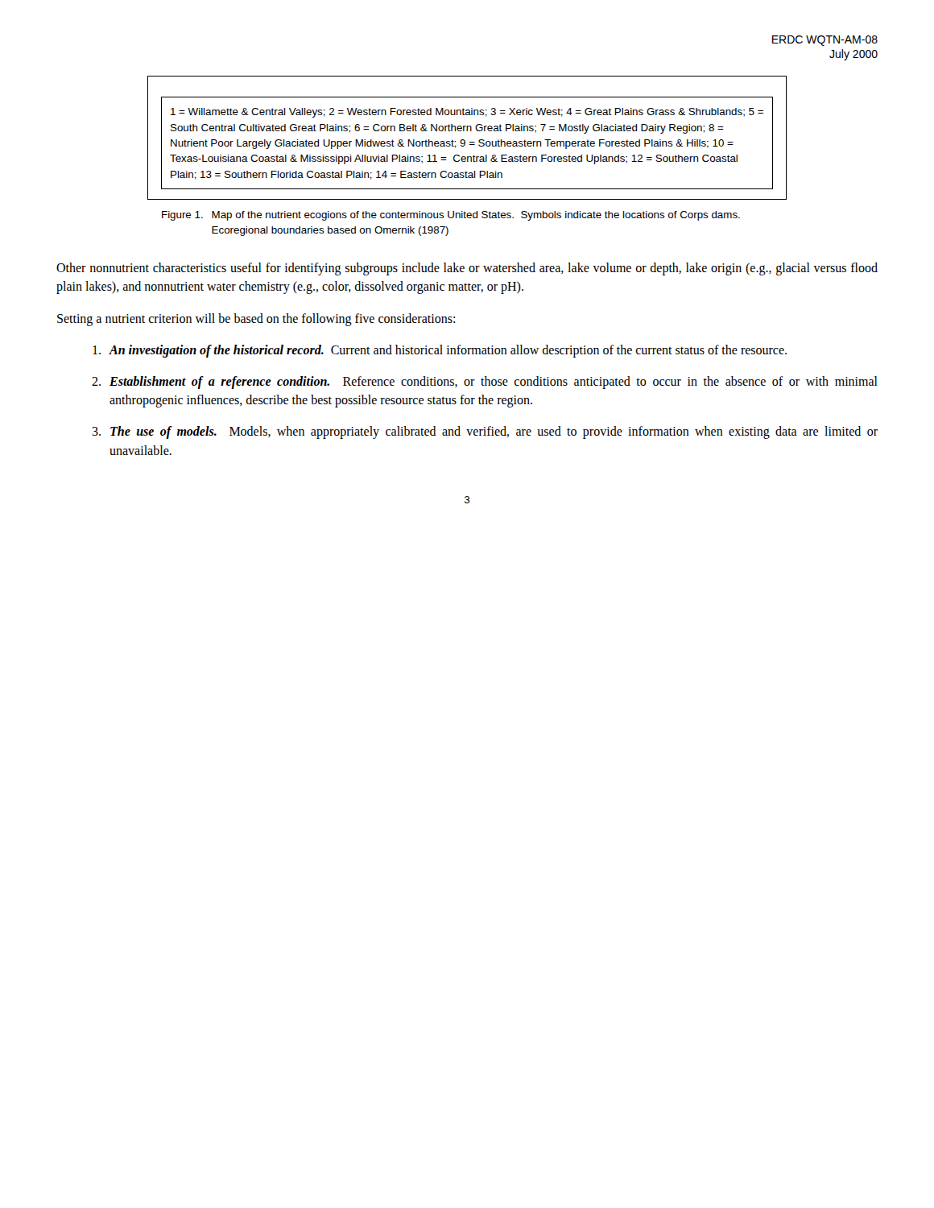ERDC WQTN-AM-08
July 2000
1 = Willamette & Central Valleys; 2 = Western Forested Mountains; 3 = Xeric West; 4 = Great Plains Grass & Shrublands; 5 = South Central Cultivated Great Plains; 6 = Corn Belt & Northern Great Plains; 7 = Mostly Glaciated Dairy Region; 8 = Nutrient Poor Largely Glaciated Upper Midwest & Northeast; 9 = Southeastern Temperate Forested Plains & Hills; 10 = Texas-Louisiana Coastal & Mississippi Alluvial Plains; 11 = Central & Eastern Forested Uplands; 12 = Southern Coastal Plain; 13 = Southern Florida Coastal Plain; 14 = Eastern Coastal Plain
Figure 1. Map of the nutrient ecogions of the conterminous United States. Symbols indicate the locations of Corps dams. Ecoregional boundaries based on Omernik (1987)
Other nonnutrient characteristics useful for identifying subgroups include lake or watershed area, lake volume or depth, lake origin (e.g., glacial versus flood plain lakes), and nonnutrient water chemistry (e.g., color, dissolved organic matter, or pH).
Setting a nutrient criterion will be based on the following five considerations:
An investigation of the historical record. Current and historical information allow description of the current status of the resource.
Establishment of a reference condition. Reference conditions, or those conditions anticipated to occur in the absence of or with minimal anthropogenic influences, describe the best possible resource status for the region.
The use of models. Models, when appropriately calibrated and verified, are used to provide information when existing data are limited or unavailable.
3